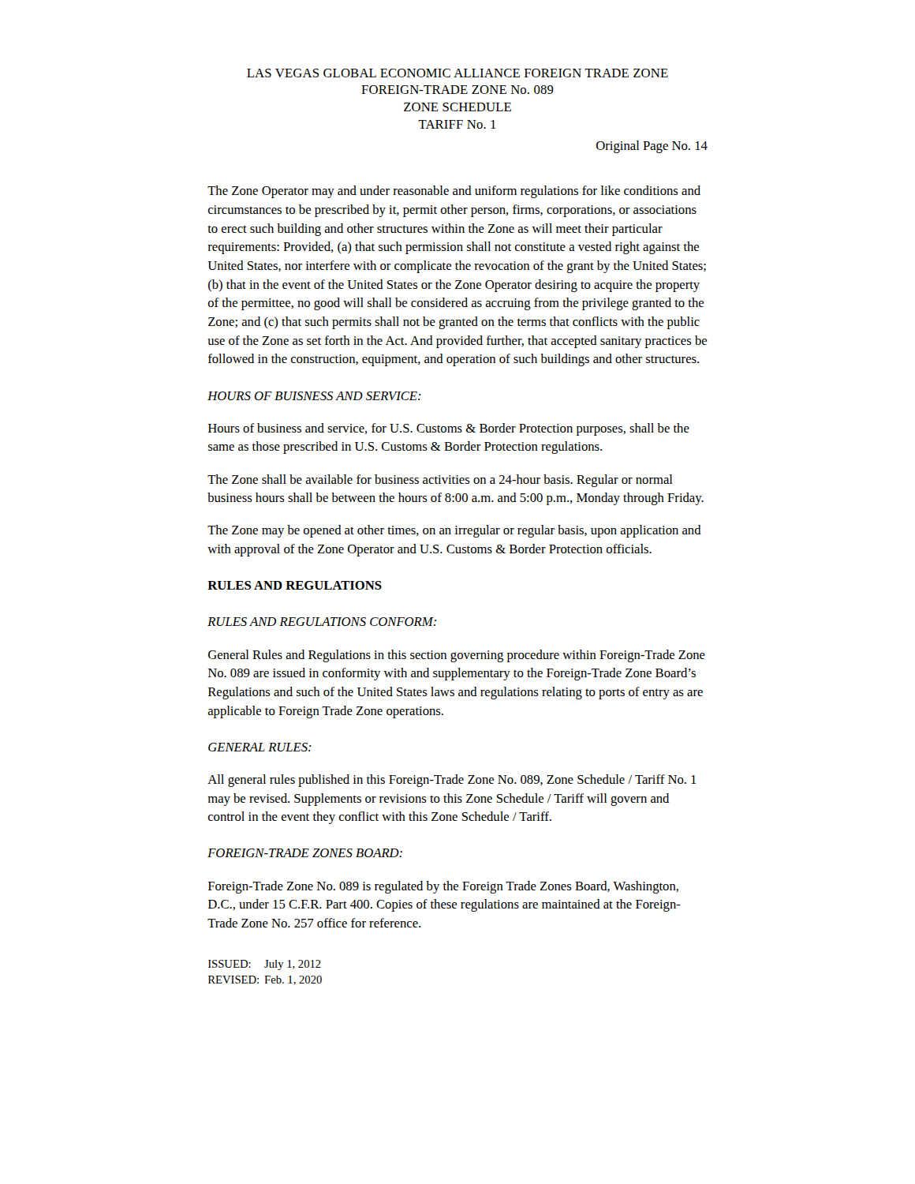LAS VEGAS GLOBAL ECONOMIC ALLIANCE FOREIGN TRADE ZONE
FOREIGN-TRADE ZONE No. 089
ZONE SCHEDULE
TARIFF No. 1
Original Page No. 14
The Zone Operator may and under reasonable and uniform regulations for like conditions and circumstances to be prescribed by it, permit other person, firms, corporations, or associations to erect such building and other structures within the Zone as will meet their particular requirements: Provided, (a) that such permission shall not constitute a vested right against the United States, nor interfere with or complicate the revocation of the grant by the United States; (b) that in the event of the United States or the Zone Operator desiring to acquire the property of the permittee, no good will shall be considered as accruing from the privilege granted to the Zone; and (c) that such permits shall not be granted on the terms that conflicts with the public use of the Zone as set forth in the Act. And provided further, that accepted sanitary practices be followed in the construction, equipment, and operation of such buildings and other structures.
HOURS OF BUISNESS AND SERVICE:
Hours of business and service, for U.S. Customs & Border Protection purposes, shall be the same as those prescribed in U.S. Customs & Border Protection regulations.
The Zone shall be available for business activities on a 24-hour basis. Regular or normal business hours shall be between the hours of 8:00 a.m. and 5:00 p.m., Monday through Friday.
The Zone may be opened at other times, on an irregular or regular basis, upon application and with approval of the Zone Operator and U.S. Customs & Border Protection officials.
RULES AND REGULATIONS
RULES AND REGULATIONS CONFORM:
General Rules and Regulations in this section governing procedure within Foreign-Trade Zone No. 089 are issued in conformity with and supplementary to the Foreign-Trade Zone Board’s Regulations and such of the United States laws and regulations relating to ports of entry as are applicable to Foreign Trade Zone operations.
GENERAL RULES:
All general rules published in this Foreign-Trade Zone No. 089, Zone Schedule / Tariff No. 1 may be revised. Supplements or revisions to this Zone Schedule / Tariff will govern and control in the event they conflict with this Zone Schedule / Tariff.
FOREIGN-TRADE ZONES BOARD:
Foreign-Trade Zone No. 089 is regulated by the Foreign Trade Zones Board, Washington, D.C., under 15 C.F.R. Part 400. Copies of these regulations are maintained at the Foreign-Trade Zone No. 257 office for reference.
ISSUED: July 1, 2012
REVISED: Feb. 1, 2020